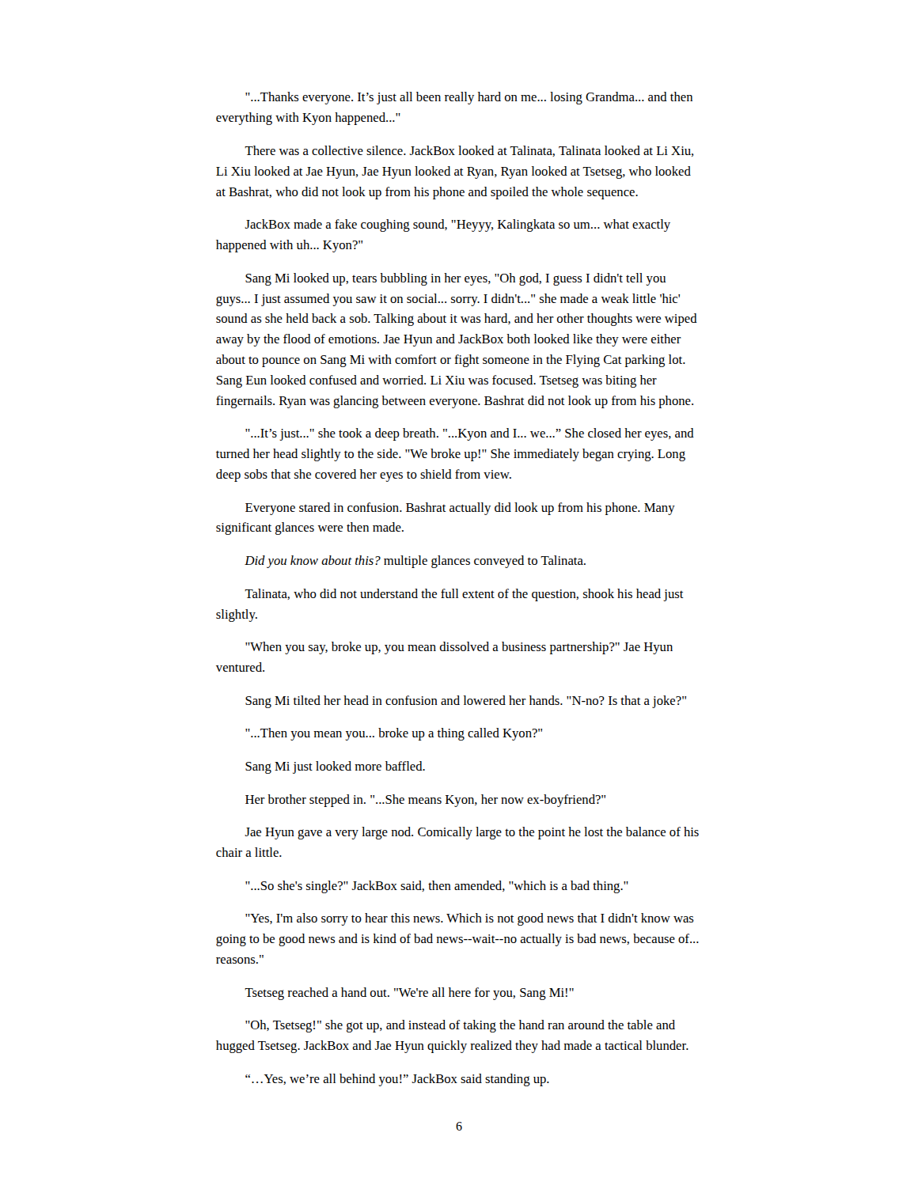"...Thanks everyone. It’s just all been really hard on me... losing Grandma... and then everything with Kyon happened..."
There was a collective silence. JackBox looked at Talinata, Talinata looked at Li Xiu, Li Xiu looked at Jae Hyun, Jae Hyun looked at Ryan, Ryan looked at Tsetseg, who looked at Bashrat, who did not look up from his phone and spoiled the whole sequence.
JackBox made a fake coughing sound, "Heyyy, Kalingkata so um... what exactly happened with uh... Kyon?"
Sang Mi looked up, tears bubbling in her eyes, "Oh god, I guess I didn't tell you guys... I just assumed you saw it on social... sorry. I didn't..." she made a weak little 'hic' sound as she held back a sob. Talking about it was hard, and her other thoughts were wiped away by the flood of emotions. Jae Hyun and JackBox both looked like they were either about to pounce on Sang Mi with comfort or fight someone in the Flying Cat parking lot. Sang Eun looked confused and worried. Li Xiu was focused. Tsetseg was biting her fingernails. Ryan was glancing between everyone. Bashrat did not look up from his phone.
"...It’s just..." she took a deep breath. "...Kyon and I... we...” She closed her eyes, and turned her head slightly to the side. "We broke up!" She immediately began crying. Long deep sobs that she covered her eyes to shield from view.
Everyone stared in confusion. Bashrat actually did look up from his phone. Many significant glances were then made.
Did you know about this? multiple glances conveyed to Talinata.
Talinata, who did not understand the full extent of the question, shook his head just slightly.
"When you say, broke up, you mean dissolved a business partnership?" Jae Hyun ventured.
Sang Mi tilted her head in confusion and lowered her hands. "N-no? Is that a joke?"
"...Then you mean you... broke up a thing called Kyon?"
Sang Mi just looked more baffled.
Her brother stepped in. "...She means Kyon, her now ex-boyfriend?"
Jae Hyun gave a very large nod. Comically large to the point he lost the balance of his chair a little.
"...So she's single?" JackBox said, then amended, "which is a bad thing."
"Yes, I'm also sorry to hear this news. Which is not good news that I didn't know was going to be good news and is kind of bad news--wait--no actually is bad news, because of... reasons."
Tsetseg reached a hand out. "We're all here for you, Sang Mi!"
"Oh, Tsetseg!" she got up, and instead of taking the hand ran around the table and hugged Tsetseg. JackBox and Jae Hyun quickly realized they had made a tactical blunder.
“…Yes, we’re all behind you!” JackBox said standing up.
6